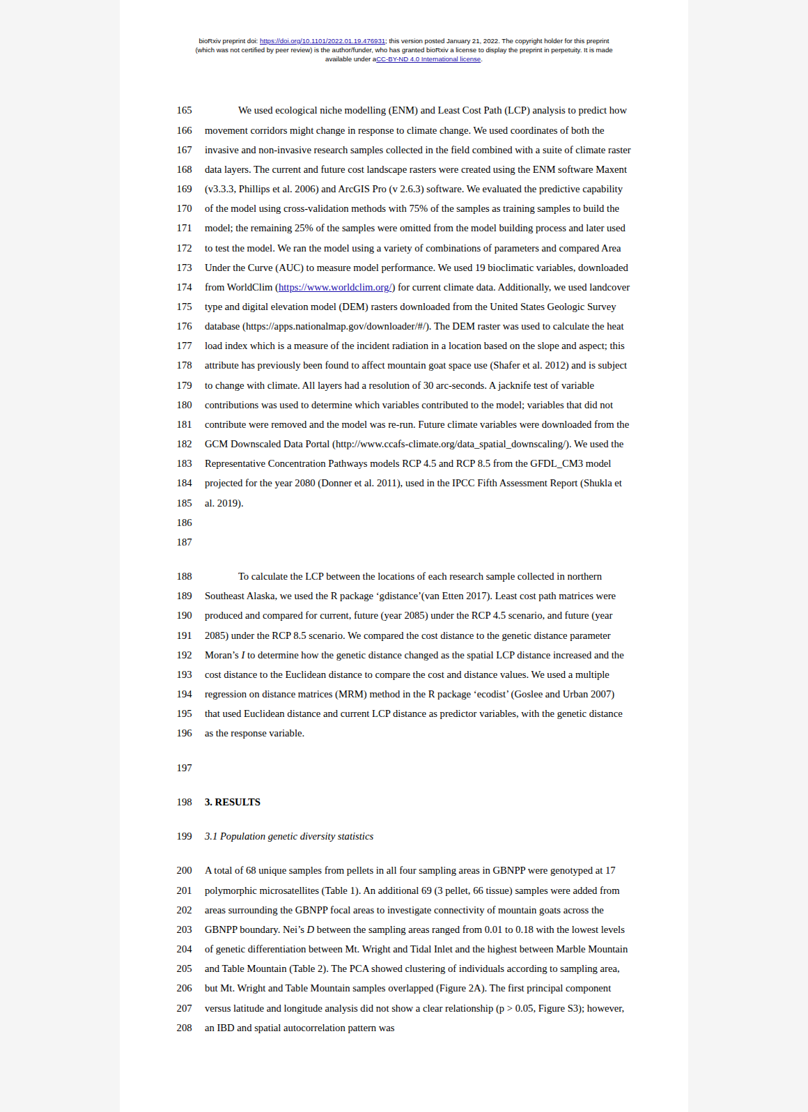bioRxiv preprint doi: https://doi.org/10.1101/2022.01.19.476931; this version posted January 21, 2022. The copyright holder for this preprint (which was not certified by peer review) is the author/funder, who has granted bioRxiv a license to display the preprint in perpetuity. It is made available under aCC-BY-ND 4.0 International license.
165166167168169170171172173174175176177178179180181182183184185186187
We used ecological niche modelling (ENM) and Least Cost Path (LCP) analysis to predict how movement corridors might change in response to climate change. We used coordinates of both the invasive and non-invasive research samples collected in the field combined with a suite of climate raster data layers. The current and future cost landscape rasters were created using the ENM software Maxent (v3.3.3, Phillips et al. 2006) and ArcGIS Pro (v 2.6.3) software. We evaluated the predictive capability of the model using cross-validation methods with 75% of the samples as training samples to build the model; the remaining 25% of the samples were omitted from the model building process and later used to test the model. We ran the model using a variety of combinations of parameters and compared Area Under the Curve (AUC) to measure model performance. We used 19 bioclimatic variables, downloaded from WorldClim (https://www.worldclim.org/) for current climate data. Additionally, we used landcover type and digital elevation model (DEM) rasters downloaded from the United States Geologic Survey database (https://apps.nationalmap.gov/downloader/#/). The DEM raster was used to calculate the heat load index which is a measure of the incident radiation in a location based on the slope and aspect; this attribute has previously been found to affect mountain goat space use (Shafer et al. 2012) and is subject to change with climate. All layers had a resolution of 30 arc-seconds. A jacknife test of variable contributions was used to determine which variables contributed to the model; variables that did not contribute were removed and the model was re-run. Future climate variables were downloaded from the GCM Downscaled Data Portal (http://www.ccafs-climate.org/data_spatial_downscaling/). We used the Representative Concentration Pathways models RCP 4.5 and RCP 8.5 from the GFDL_CM3 model projected for the year 2080 (Donner et al. 2011), used in the IPCC Fifth Assessment Report (Shukla et al. 2019).
188189190191192193194195196
To calculate the LCP between the locations of each research sample collected in northern Southeast Alaska, we used the R package ‘gdistance’(van Etten 2017). Least cost path matrices were produced and compared for current, future (year 2085) under the RCP 4.5 scenario, and future (year 2085) under the RCP 8.5 scenario. We compared the cost distance to the genetic distance parameter Moran’s I to determine how the genetic distance changed as the spatial LCP distance increased and the cost distance to the Euclidean distance to compare the cost and distance values. We used a multiple regression on distance matrices (MRM) method in the R package ‘ecodist’ (Goslee and Urban 2007) that used Euclidean distance and current LCP distance as predictor variables, with the genetic distance as the response variable.
197
198
3. RESULTS
199
3.1 Population genetic diversity statistics
200201202203204205206207208
A total of 68 unique samples from pellets in all four sampling areas in GBNPP were genotyped at 17 polymorphic microsatellites (Table 1). An additional 69 (3 pellet, 66 tissue) samples were added from areas surrounding the GBNPP focal areas to investigate connectivity of mountain goats across the GBNPP boundary. Nei’s D between the sampling areas ranged from 0.01 to 0.18 with the lowest levels of genetic differentiation between Mt. Wright and Tidal Inlet and the highest between Marble Mountain and Table Mountain (Table 2). The PCA showed clustering of individuals according to sampling area, but Mt. Wright and Table Mountain samples overlapped (Figure 2A). The first principal component versus latitude and longitude analysis did not show a clear relationship (p > 0.05, Figure S3); however, an IBD and spatial autocorrelation pattern was